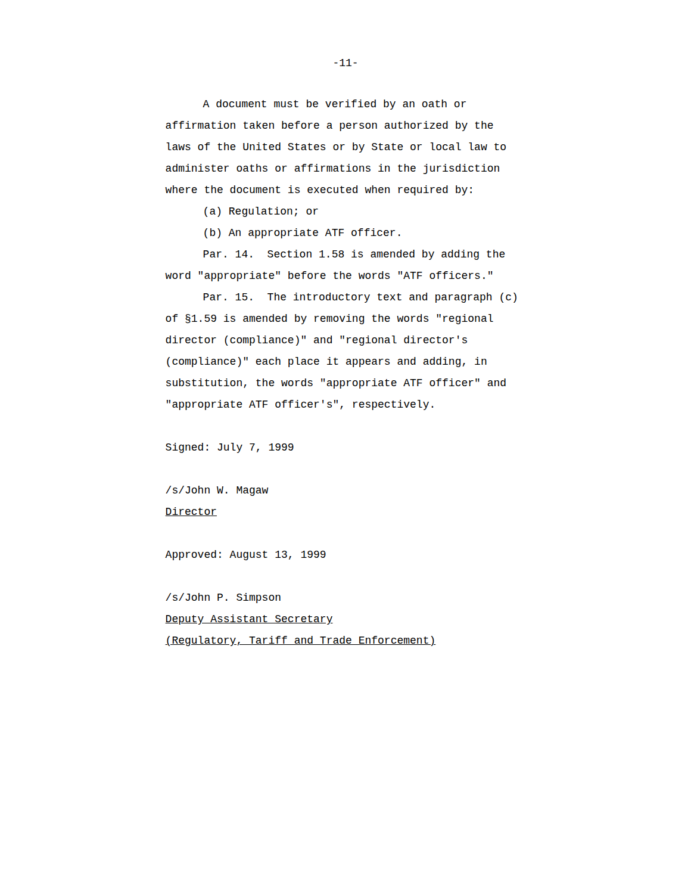-11-
A document must be verified by an oath or affirmation taken before a person authorized by the laws of the United States or by State or local law to administer oaths or affirmations in the jurisdiction where the document is executed when required by:
(a) Regulation; or
(b) An appropriate ATF officer.
Par. 14. Section 1.58 is amended by adding the word "appropriate" before the words "ATF officers."
Par. 15. The introductory text and paragraph (c) of §1.59 is amended by removing the words "regional director (compliance)" and "regional director's (compliance)" each place it appears and adding, in substitution, the words "appropriate ATF officer" and "appropriate ATF officer's", respectively.
Signed: July 7, 1999
/s/John W. Magaw
Director
Approved: August 13, 1999
/s/John P. Simpson
Deputy Assistant Secretary
(Regulatory, Tariff and Trade Enforcement)